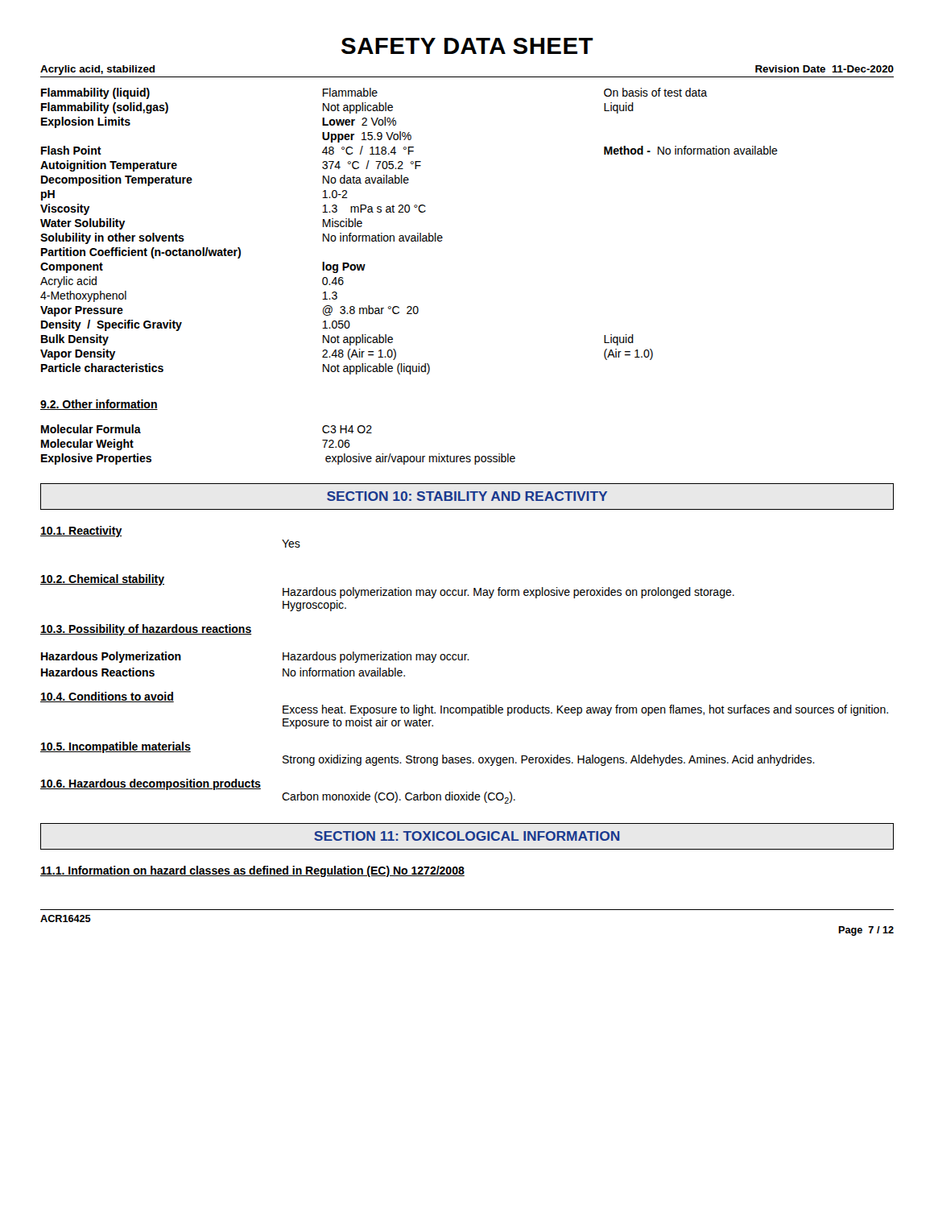SAFETY DATA SHEET
Acrylic acid, stabilized Revision Date 11-Dec-2020
| Flammability (liquid) | Flammable | On basis of test data |
| Flammability (solid,gas) | Not applicable | Liquid |
| Explosion Limits | Lower 2 Vol% | |
| | Upper 15.9 Vol% | |
| Flash Point | 48 °C / 118.4 °F | Method - No information available |
| Autoignition Temperature | 374 °C / 705.2 °F | |
| Decomposition Temperature | No data available | |
| pH | 1.0-2 | |
| Viscosity | 1.3 mPa s at 20 °C | |
| Water Solubility | Miscible | |
| Solubility in other solvents | No information available | |
| Partition Coefficient (n-octanol/water) | | |
| Component | log Pow | |
| Acrylic acid | 0.46 | |
| 4-Methoxyphenol | 1.3 | |
| Vapor Pressure | @ 3.8 mbar °C 20 | |
| Density / Specific Gravity | 1.050 | |
| Bulk Density | Not applicable | Liquid |
| Vapor Density | 2.48 (Air = 1.0) | (Air = 1.0) |
| Particle characteristics | Not applicable (liquid) | |
9.2. Other information
| Molecular Formula | C3 H4 O2 |
| Molecular Weight | 72.06 |
| Explosive Properties | explosive air/vapour mixtures possible |
SECTION 10: STABILITY AND REACTIVITY
10.1. Reactivity
Yes
10.2. Chemical stability
Hazardous polymerization may occur. May form explosive peroxides on prolonged storage.
Hygroscopic.
10.3. Possibility of hazardous reactions
Hazardous Polymerization
Hazardous polymerization may occur.
Hazardous Reactions
No information available.
10.4. Conditions to avoid
Excess heat. Exposure to light. Incompatible products. Keep away from open flames, hot surfaces and sources of ignition. Exposure to moist air or water.
10.5. Incompatible materials
Strong oxidizing agents. Strong bases. oxygen. Peroxides. Halogens. Aldehydes. Amines. Acid anhydrides.
10.6. Hazardous decomposition products
Carbon monoxide (CO). Carbon dioxide (CO2).
SECTION 11: TOXICOLOGICAL INFORMATION
11.1. Information on hazard classes as defined in Regulation (EC) No 1272/2008
ACR16425
Page 7 / 12